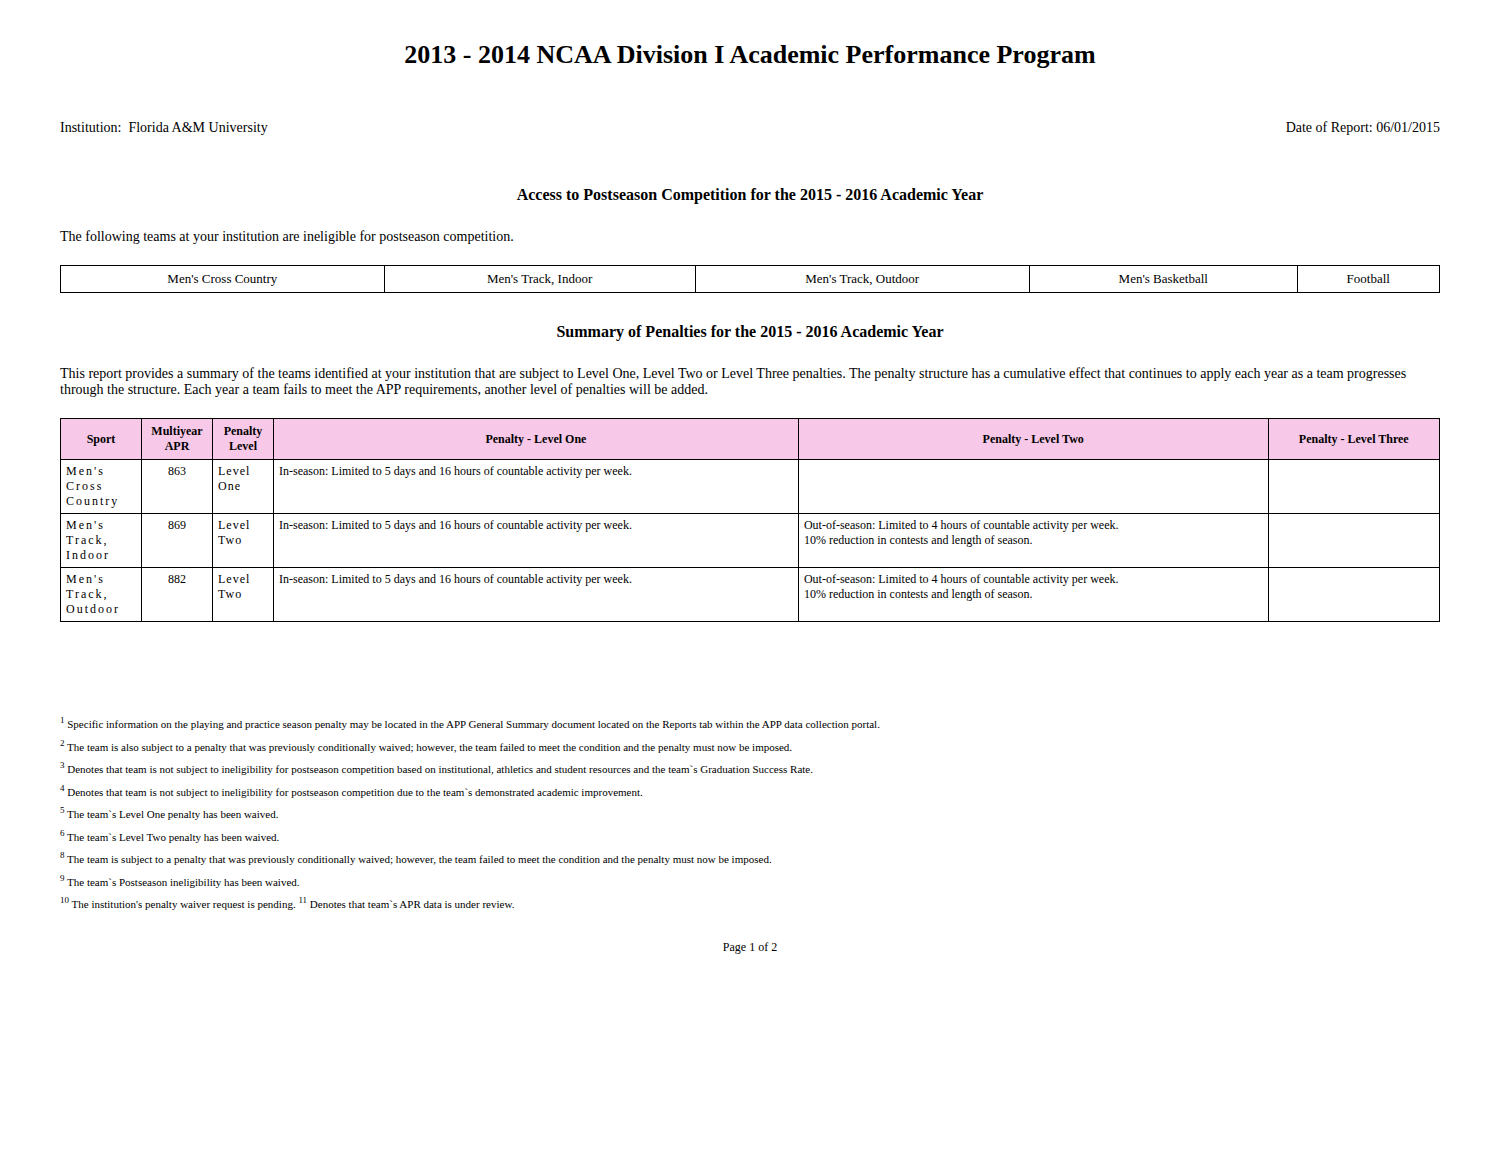2013 - 2014 NCAA Division I Academic Performance Program
Institution: Florida A&M University
Date of Report: 06/01/2015
Access to Postseason Competition for the 2015 - 2016 Academic Year
The following teams at your institution are ineligible for postseason competition.
| Men's Cross Country | Men's Track, Indoor | Men's Track, Outdoor | Men's Basketball | Football |
Summary of Penalties for the 2015 - 2016 Academic Year
This report provides a summary of the teams identified at your institution that are subject to Level One, Level Two or Level Three penalties. The penalty structure has a cumulative effect that continues to apply each year as a team progresses through the structure. Each year a team fails to meet the APP requirements, another level of penalties will be added.
| Sport | Multiyear APR | Penalty Level | Penalty - Level One | Penalty - Level Two | Penalty - Level Three |
| --- | --- | --- | --- | --- | --- |
| Men's Cross Country | 863 | Level One | In-season: Limited to 5 days and 16 hours of countable activity per week. | | |
| Men's Track, Indoor | 869 | Level Two | In-season: Limited to 5 days and 16 hours of countable activity per week. | Out-of-season: Limited to 4 hours of countable activity per week. 10% reduction in contests and length of season. | |
| Men's Track, Outdoor | 882 | Level Two | In-season: Limited to 5 days and 16 hours of countable activity per week. | Out-of-season: Limited to 4 hours of countable activity per week. 10% reduction in contests and length of season. | |
1 Specific information on the playing and practice season penalty may be located in the APP General Summary document located on the Reports tab within the APP data collection portal.
2 The team is also subject to a penalty that was previously conditionally waived; however, the team failed to meet the condition and the penalty must now be imposed.
3 Denotes that team is not subject to ineligibility for postseason competition based on institutional, athletics and student resources and the team`s Graduation Success Rate.
4 Denotes that team is not subject to ineligibility for postseason competition due to the team`s demonstrated academic improvement.
5 The team`s Level One penalty has been waived.
6 The team`s Level Two penalty has been waived.
8 The team is subject to a penalty that was previously conditionally waived; however, the team failed to meet the condition and the penalty must now be imposed.
9 The team`s Postseason ineligibility has been waived.
10 The institution's penalty waiver request is pending. 11 Denotes that team`s APR data is under review.
Page 1 of 2